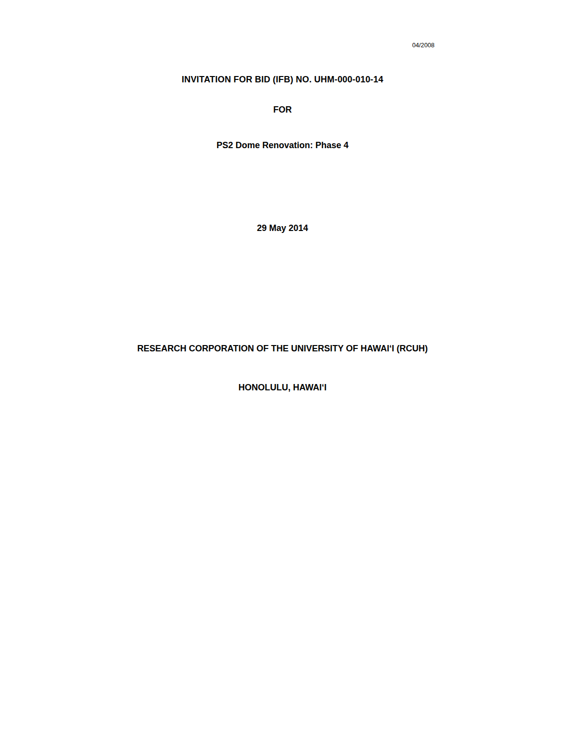04/2008
INVITATION FOR BID (IFB) NO. UHM-000-010-14
FOR
PS2 Dome Renovation: Phase 4
29 May 2014
RESEARCH CORPORATION OF THE UNIVERSITY OF HAWAIʻI (RCUH)
HONOLULU, HAWAIʻI